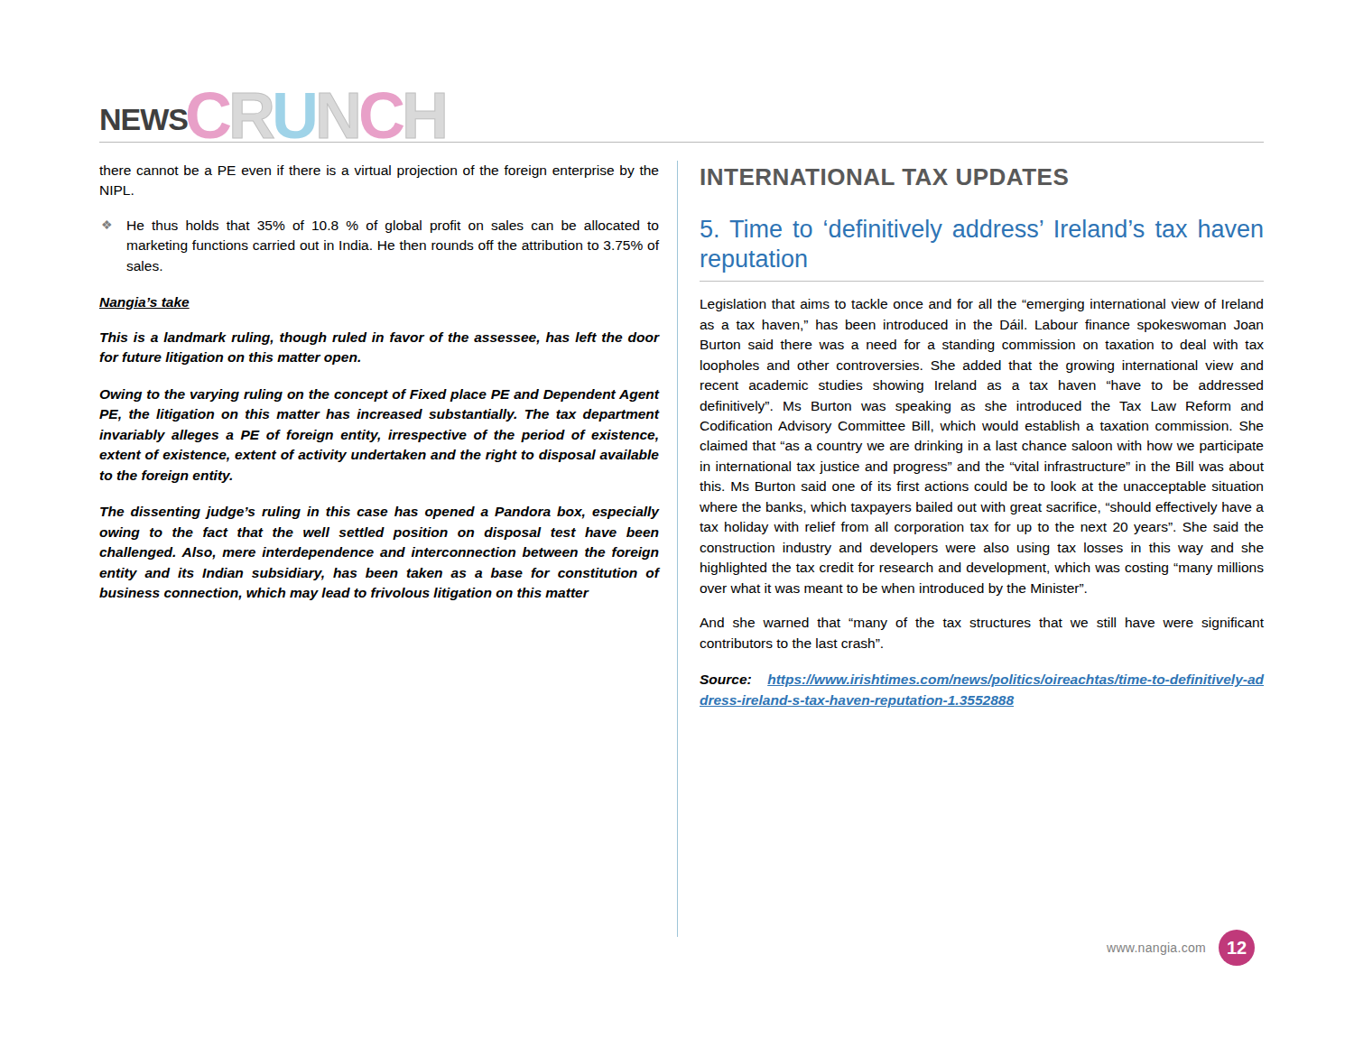NEWS
CRUNCH
there cannot be a PE even if there is a virtual projection of the foreign enterprise by the NIPL.
He thus holds that 35% of 10.8 % of global profit on sales can be allocated to marketing functions carried out in India. He then rounds off the attribution to 3.75% of sales.
Nangia’s take
This is a landmark ruling, though ruled in favor of the assessee, has left the door for future litigation on this matter open.
Owing to the varying ruling on the concept of Fixed place PE and Dependent Agent PE, the litigation on this matter has increased substantially. The tax department invariably alleges a PE of foreign entity, irrespective of the period of existence, extent of existence, extent of activity undertaken and the right to disposal available to the foreign entity.
The dissenting judge’s ruling in this case has opened a Pandora box, especially owing to the fact that the well settled position on disposal test have been challenged. Also, mere interdependence and interconnection between the foreign entity and its Indian subsidiary, has been taken as a base for constitution of business connection, which may lead to frivolous litigation on this matter
INTERNATIONAL TAX UPDATES
5. Time to ‘definitively address’ Ireland’s tax haven reputation
Legislation that aims to tackle once and for all the “emerging international view of Ireland as a tax haven,” has been introduced in the Dáil. Labour finance spokeswoman Joan Burton said there was a need for a standing commission on taxation to deal with tax loopholes and other controversies. She added that the growing international view and recent academic studies showing Ireland as a tax haven “have to be addressed definitively”. Ms Burton was speaking as she introduced the Tax Law Reform and Codification Advisory Committee Bill, which would establish a taxation commission. She claimed that “as a country we are drinking in a last chance saloon with how we participate in international tax justice and progress” and the “vital infrastructure” in the Bill was about this. Ms Burton said one of its first actions could be to look at the unacceptable situation where the banks, which taxpayers bailed out with great sacrifice, “should effectively have a tax holiday with relief from all corporation tax for up to the next 20 years”. She said the construction industry and developers were also using tax losses in this way and she highlighted the tax credit for research and development, which was costing “many millions over what it was meant to be when introduced by the Minister”.
And she warned that “many of the tax structures that we still have were significant contributors to the last crash”.
Source: https://www.irishtimes.com/news/politics/oireachtas/time-to-definitively-address-ireland-s-tax-haven-reputation-1.3552888
www.nangia.com
12